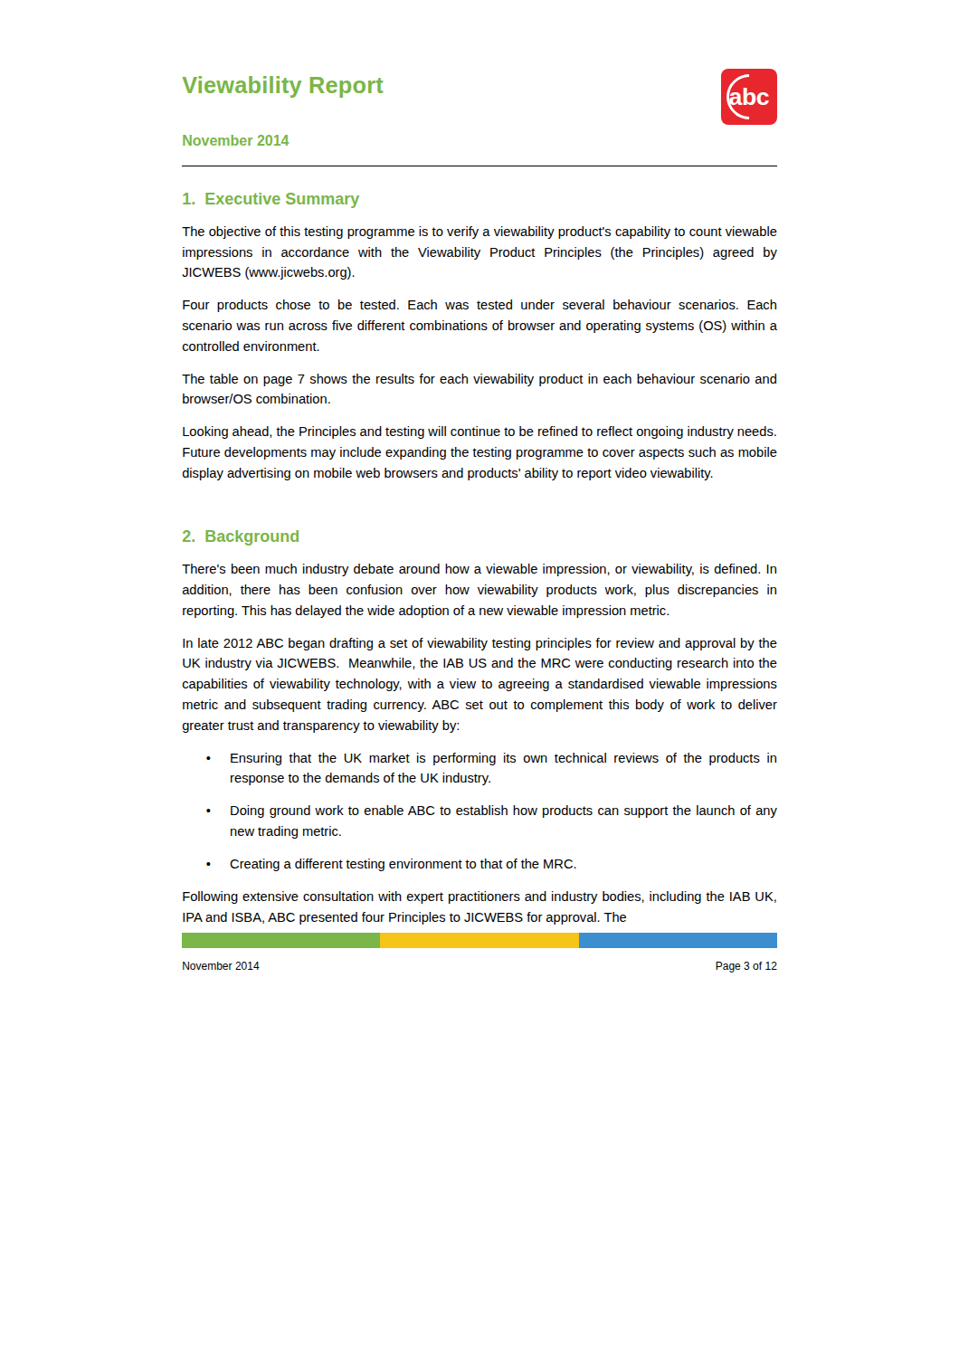Viewability Report
November 2014
1. Executive Summary
The objective of this testing programme is to verify a viewability product's capability to count viewable impressions in accordance with the Viewability Product Principles (the Principles) agreed by JICWEBS (www.jicwebs.org).
Four products chose to be tested. Each was tested under several behaviour scenarios. Each scenario was run across five different combinations of browser and operating systems (OS) within a controlled environment.
The table on page 7 shows the results for each viewability product in each behaviour scenario and browser/OS combination.
Looking ahead, the Principles and testing will continue to be refined to reflect ongoing industry needs. Future developments may include expanding the testing programme to cover aspects such as mobile display advertising on mobile web browsers and products' ability to report video viewability.
2. Background
There's been much industry debate around how a viewable impression, or viewability, is defined. In addition, there has been confusion over how viewability products work, plus discrepancies in reporting. This has delayed the wide adoption of a new viewable impression metric.
In late 2012 ABC began drafting a set of viewability testing principles for review and approval by the UK industry via JICWEBS. Meanwhile, the IAB US and the MRC were conducting research into the capabilities of viewability technology, with a view to agreeing a standardised viewable impressions metric and subsequent trading currency. ABC set out to complement this body of work to deliver greater trust and transparency to viewability by:
Ensuring that the UK market is performing its own technical reviews of the products in response to the demands of the UK industry.
Doing ground work to enable ABC to establish how products can support the launch of any new trading metric.
Creating a different testing environment to that of the MRC.
Following extensive consultation with expert practitioners and industry bodies, including the IAB UK, IPA and ISBA, ABC presented four Principles to JICWEBS for approval. The
November 2014 Page 3 of 12